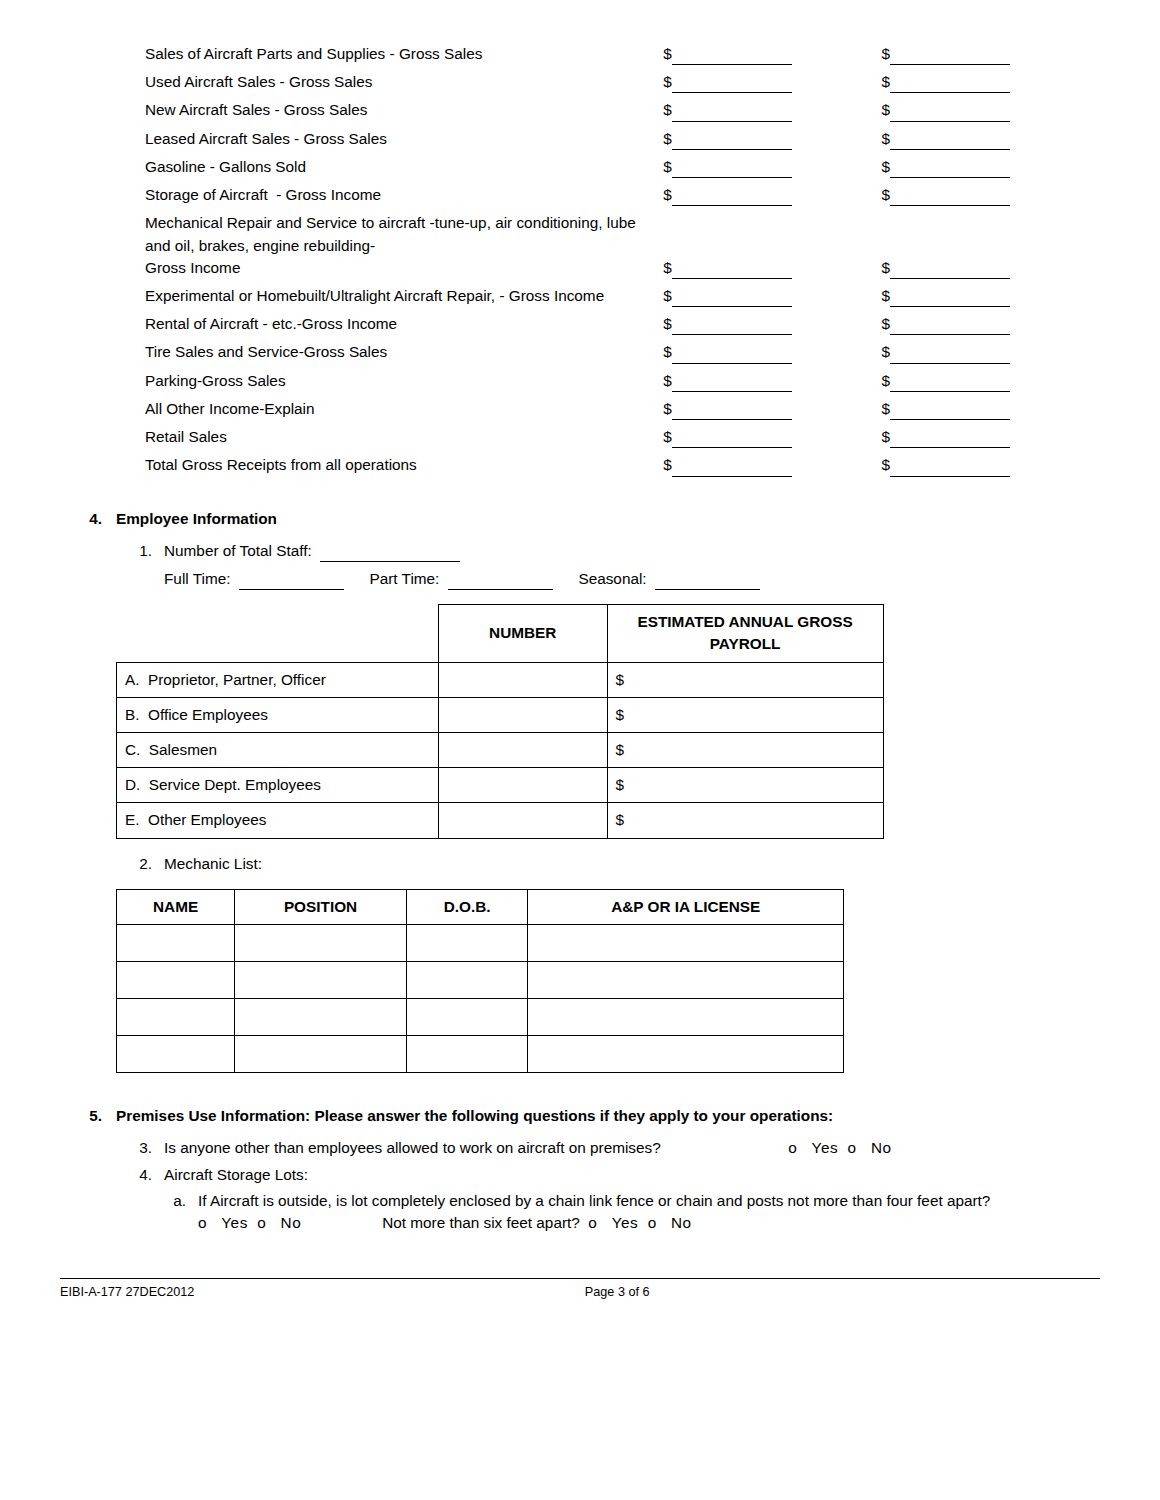| Sales of Aircraft Parts and Supplies - Gross Sales | $ | $ |
| Used Aircraft Sales - Gross Sales | $ | $ |
| New Aircraft Sales - Gross Sales | $ | $ |
| Leased Aircraft Sales - Gross Sales | $ | $ |
| Gasoline - Gallons Sold | $ | $ |
| Storage of Aircraft - Gross Income | $ | $ |
| Mechanical Repair and Service to aircraft -tune-up, air conditioning, lube and oil, brakes, engine rebuilding- Gross Income | $ | $ |
| Experimental or Homebuilt/Ultralight Aircraft Repair, - Gross Income | $ | $ |
| Rental of Aircraft - etc.-Gross Income | $ | $ |
| Tire Sales and Service-Gross Sales | $ | $ |
| Parking-Gross Sales | $ | $ |
| All Other Income-Explain | $ | $ |
| Retail Sales | $ | $ |
| Total Gross Receipts from all operations | $ | $ |
4.
Employee Information
1.
Number of Total Staff:
Full Time: Part Time: Seasonal:
| | NUMBER | ESTIMATED ANNUAL GROSS PAYROLL |
| A. Proprietor, Partner, Officer | | $ |
| B. Office Employees | | $ |
| C. Salesmen | | $ |
| D. Service Dept. Employees | | $ |
| E. Other Employees | | $ |
2.
Mechanic List:
| NAME | POSITION | D.O.B. | A&P OR IA LICENSE |
| --- | --- | --- | --- |
5.
Premises Use Information: Please answer the following questions if they apply to your operations:
3.
Is anyone other than employees allowed to work on aircraft on premises? o Yes o No
4.
Aircraft Storage Lots:
a.
If Aircraft is outside, is lot completely enclosed by a chain link fence or chain and posts not more than four feet apart? o Yes o No Not more than six feet apart? o Yes o No
EIBI-A-177 27DEC2012
Page 3 of 6